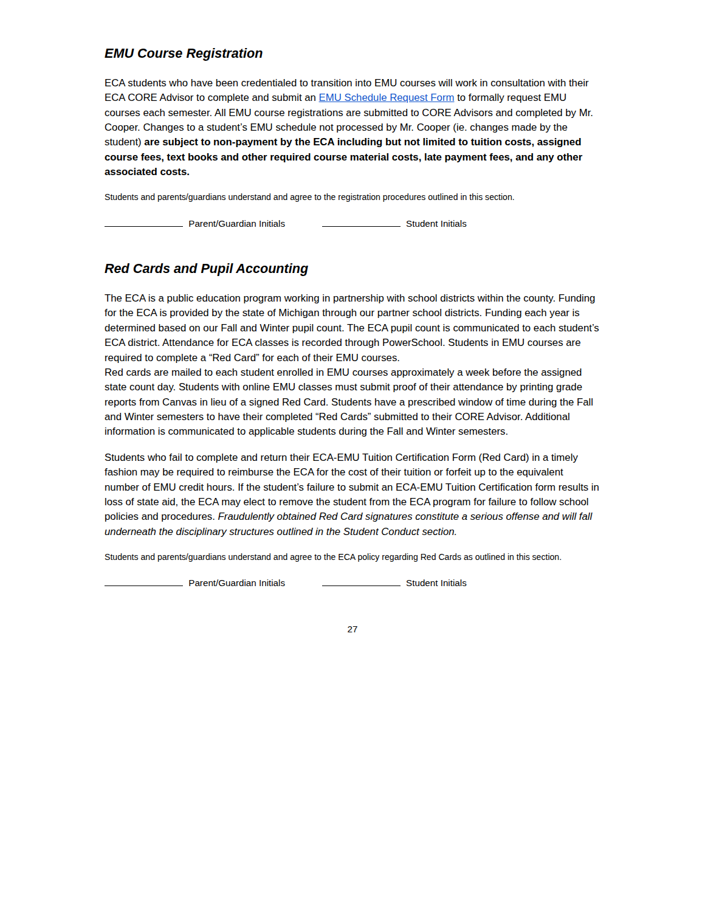EMU Course Registration
ECA students who have been credentialed to transition into EMU courses will work in consultation with their ECA CORE Advisor to complete and submit an EMU Schedule Request Form to formally request EMU courses each semester. All EMU course registrations are submitted to CORE Advisors and completed by Mr. Cooper. Changes to a student’s EMU schedule not processed by Mr. Cooper (ie. changes made by the student) are subject to non-payment by the ECA including but not limited to tuition costs, assigned course fees, text books and other required course material costs, late payment fees, and any other associated costs.
Students and parents/guardians understand and agree to the registration procedures outlined in this section.
Parent/Guardian Initials Student Initials
Red Cards and Pupil Accounting
The ECA is a public education program working in partnership with school districts within the county. Funding for the ECA is provided by the state of Michigan through our partner school districts. Funding each year is determined based on our Fall and Winter pupil count. The ECA pupil count is communicated to each student’s ECA district. Attendance for ECA classes is recorded through PowerSchool. Students in EMU courses are required to complete a “Red Card” for each of their EMU courses.
Red cards are mailed to each student enrolled in EMU courses approximately a week before the assigned state count day. Students with online EMU classes must submit proof of their attendance by printing grade reports from Canvas in lieu of a signed Red Card. Students have a prescribed window of time during the Fall and Winter semesters to have their completed “Red Cards” submitted to their CORE Advisor. Additional information is communicated to applicable students during the Fall and Winter semesters.
Students who fail to complete and return their ECA-EMU Tuition Certification Form (Red Card) in a timely fashion may be required to reimburse the ECA for the cost of their tuition or forfeit up to the equivalent number of EMU credit hours. If the student’s failure to submit an ECA-EMU Tuition Certification form results in loss of state aid, the ECA may elect to remove the student from the ECA program for failure to follow school policies and procedures. Fraudulently obtained Red Card signatures constitute a serious offense and will fall underneath the disciplinary structures outlined in the Student Conduct section.
Students and parents/guardians understand and agree to the ECA policy regarding Red Cards as outlined in this section.
Parent/Guardian Initials Student Initials
27